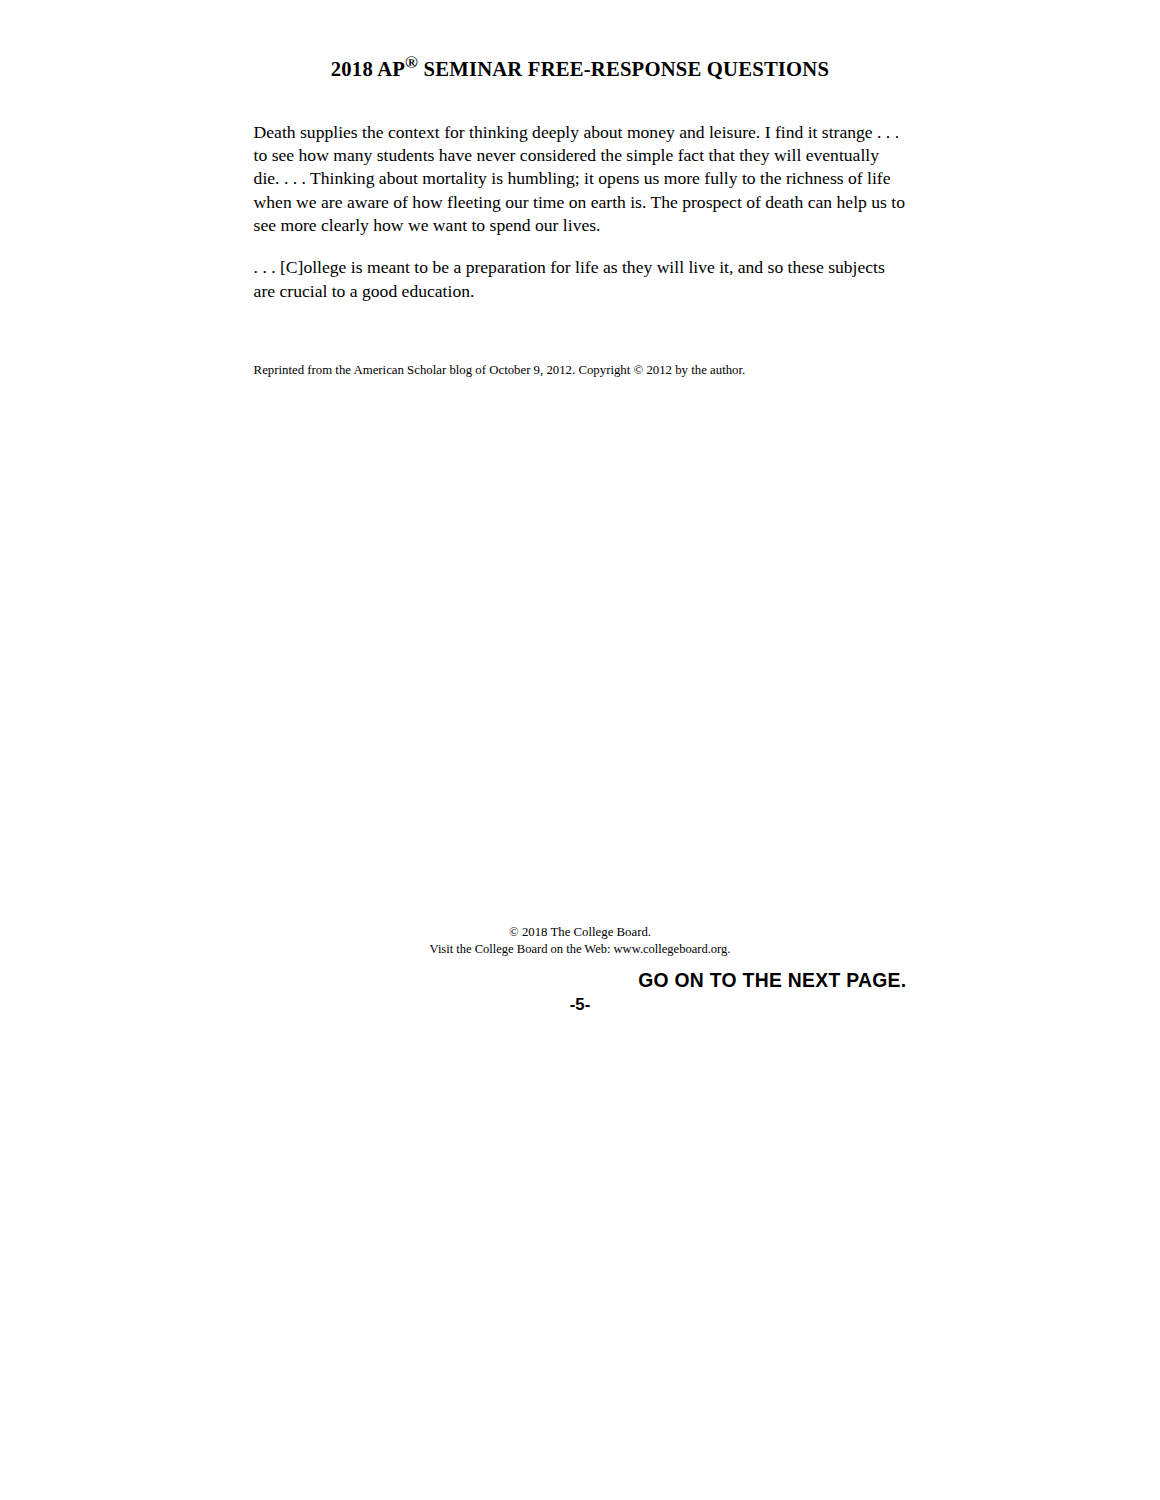2018 AP® SEMINAR FREE-RESPONSE QUESTIONS
Death supplies the context for thinking deeply about money and leisure. I find it strange . . . to see how many students have never considered the simple fact that they will eventually die. . . . Thinking about mortality is humbling; it opens us more fully to the richness of life when we are aware of how fleeting our time on earth is. The prospect of death can help us to see more clearly how we want to spend our lives.
. . . [C]ollege is meant to be a preparation for life as they will live it, and so these subjects are crucial to a good education.
Reprinted from the American Scholar blog of October 9, 2012. Copyright © 2012 by the author.
© 2018 The College Board.
Visit the College Board on the Web: www.collegeboard.org.
GO ON TO THE NEXT PAGE.
-5-